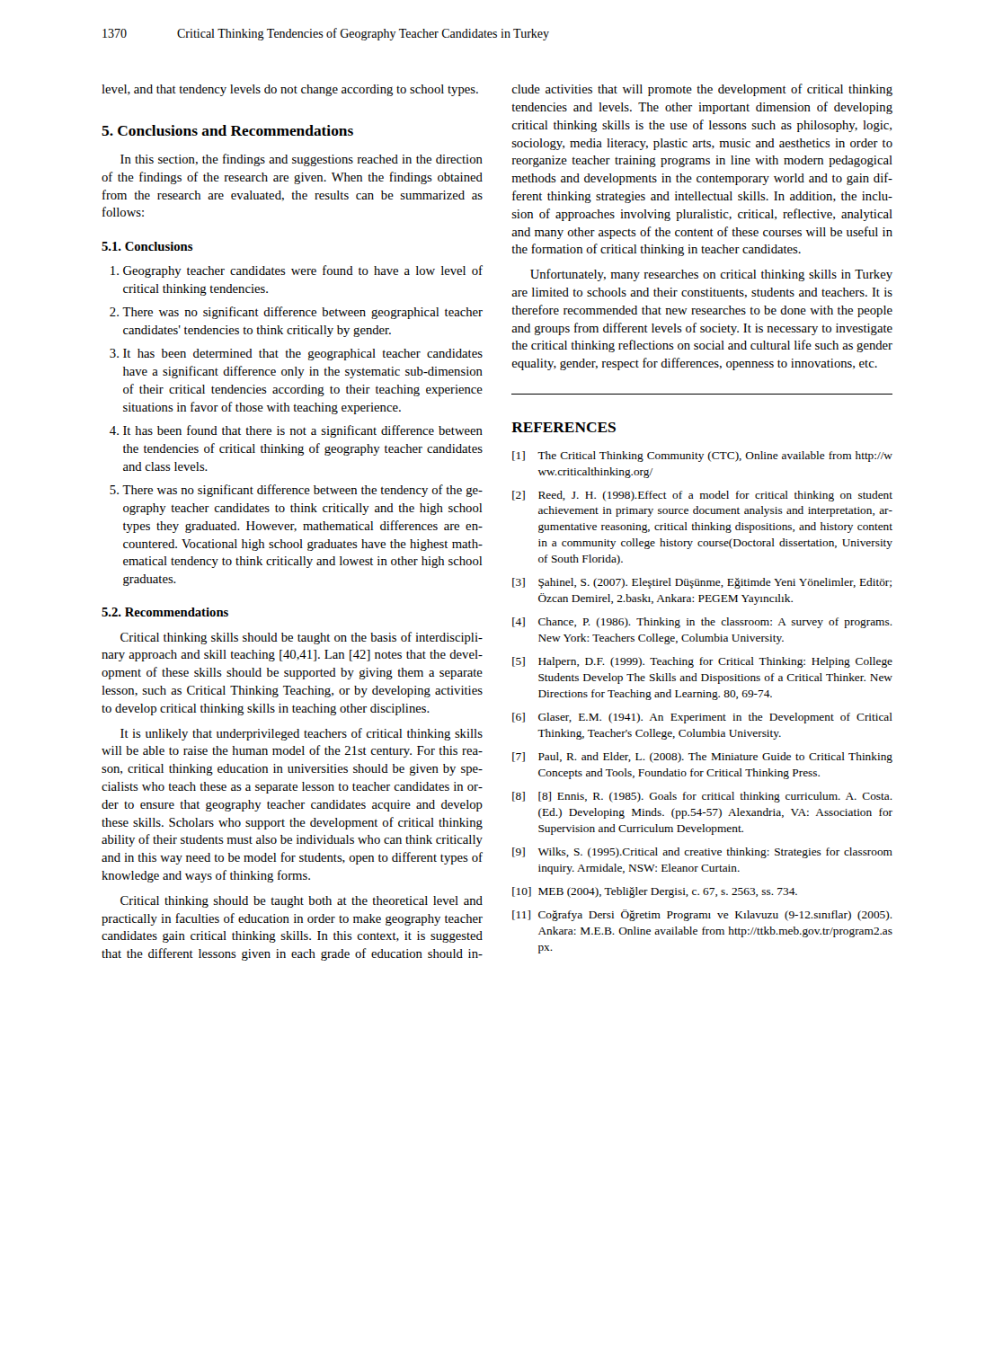1370
Critical Thinking Tendencies of Geography Teacher Candidates in Turkey
level, and that tendency levels do not change according to school types.
5. Conclusions and Recommendations
In this section, the findings and suggestions reached in the direction of the findings of the research are given. When the findings obtained from the research are evaluated, the results can be summarized as follows:
5.1. Conclusions
Geography teacher candidates were found to have a low level of critical thinking tendencies.
There was no significant difference between geographical teacher candidates' tendencies to think critically by gender.
It has been determined that the geographical teacher candidates have a significant difference only in the systematic sub-dimension of their critical tendencies according to their teaching experience situations in favor of those with teaching experience.
It has been found that there is not a significant difference between the tendencies of critical thinking of geography teacher candidates and class levels.
There was no significant difference between the tendency of the geography teacher candidates to think critically and the high school types they graduated. However, mathematical differences are encountered. Vocational high school graduates have the highest mathematical tendency to think critically and lowest in other high school graduates.
5.2. Recommendations
Critical thinking skills should be taught on the basis of interdisciplinary approach and skill teaching [40,41]. Lan [42] notes that the development of these skills should be supported by giving them a separate lesson, such as Critical Thinking Teaching, or by developing activities to develop critical thinking skills in teaching other disciplines.
It is unlikely that underprivileged teachers of critical thinking skills will be able to raise the human model of the 21st century. For this reason, critical thinking education in universities should be given by specialists who teach these as a separate lesson to teacher candidates in order to ensure that geography teacher candidates acquire and develop these skills. Scholars who support the development of critical thinking ability of their students must also be individuals who can think critically and in this way need to be model for students, open to different types of knowledge and ways of thinking forms.
Critical thinking should be taught both at the theoretical level and practically in faculties of education in order to make geography teacher candidates gain critical thinking skills. In this context, it is suggested that the different lessons given in each grade of education should include activities that will promote the development of critical thinking tendencies and levels. The other important dimension of developing critical thinking skills is the use of lessons such as philosophy, logic, sociology, media literacy, plastic arts, music and aesthetics in order to reorganize teacher training programs in line with modern pedagogical methods and developments in the contemporary world and to gain different thinking strategies and intellectual skills. In addition, the inclusion of approaches involving pluralistic, critical, reflective, analytical and many other aspects of the content of these courses will be useful in the formation of critical thinking in teacher candidates.
Unfortunately, many researches on critical thinking skills in Turkey are limited to schools and their constituents, students and teachers. It is therefore recommended that new researches to be done with the people and groups from different levels of society. It is necessary to investigate the critical thinking reflections on social and cultural life such as gender equality, gender, respect for differences, openness to innovations, etc.
REFERENCES
[1] The Critical Thinking Community (CTC), Online available from http://www.criticalthinking.org/
[2] Reed, J. H. (1998).Effect of a model for critical thinking on student achievement in primary source document analysis and interpretation, argumentative reasoning, critical thinking dispositions, and history content in a community college history course(Doctoral dissertation, University of South Florida).
[3] Şahinel, S. (2007). Eleştirel Düşünme, Eğitimde Yeni Yönelimler, Editör; Özcan Demirel, 2.baskı, Ankara: PEGEM Yayıncılık.
[4] Chance, P. (1986). Thinking in the classroom: A survey of programs. New York: Teachers College, Columbia University.
[5] Halpern, D.F. (1999). Teaching for Critical Thinking: Helping College Students Develop The Skills and Dispositions of a Critical Thinker. New Directions for Teaching and Learning. 80, 69-74.
[6] Glaser, E.M. (1941). An Experiment in the Development of Critical Thinking, Teacher's College, Columbia University.
[7] Paul, R. and Elder, L. (2008). The Miniature Guide to Critical Thinking Concepts and Tools, Foundatio for Critical Thinking Press.
[8][8] Ennis, R. (1985). Goals for critical thinking curriculum. A. Costa. (Ed.) Developing Minds. (pp.54-57) Alexandria, VA: Association for Supervision and Curriculum Development.
[9] Wilks, S. (1995).Critical and creative thinking: Strategies for classroom inquiry. Armidale, NSW: Eleanor Curtain.
[10] MEB (2004), Tebliğler Dergisi, c. 67, s. 2563, ss. 734.
[11] Coğrafya Dersi Öğretim Programı ve Kılavuzu (9-12.sınıflar) (2005). Ankara: M.E.B. Online available from http://ttkb.meb.gov.tr/program2.aspx.